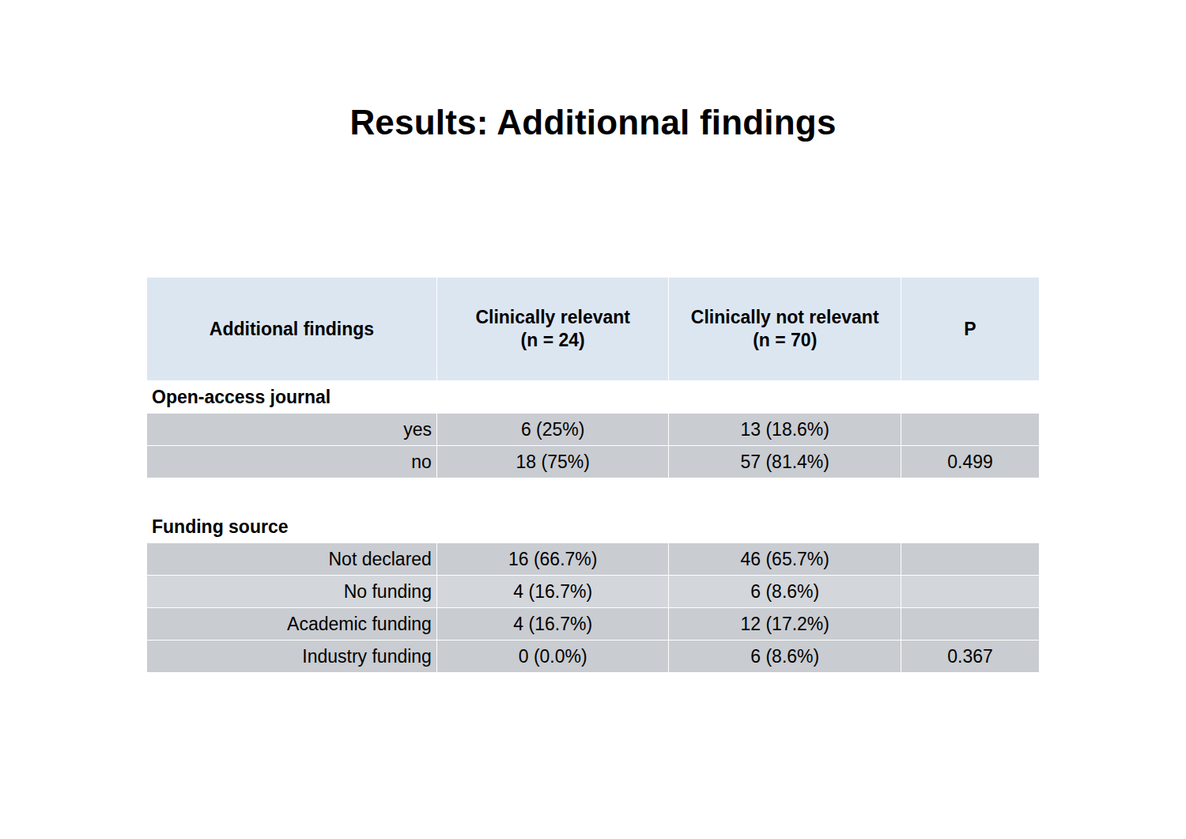Results: Additionnal findings
| Additional findings | Clinically relevant (n = 24) | Clinically not relevant (n = 70) | P |
| --- | --- | --- | --- |
| Open-access journal | | | |
| yes | 6 (25%) | 13 (18.6%) | |
| no | 18 (75%) | 57 (81.4%) | 0.499 |
| Funding source | | | |
| Not declared | 16 (66.7%) | 46 (65.7%) | |
| No funding | 4 (16.7%) | 6 (8.6%) | |
| Academic funding | 4 (16.7%) | 12 (17.2%) | |
| Industry funding | 0 (0.0%) | 6 (8.6%) | 0.367 |